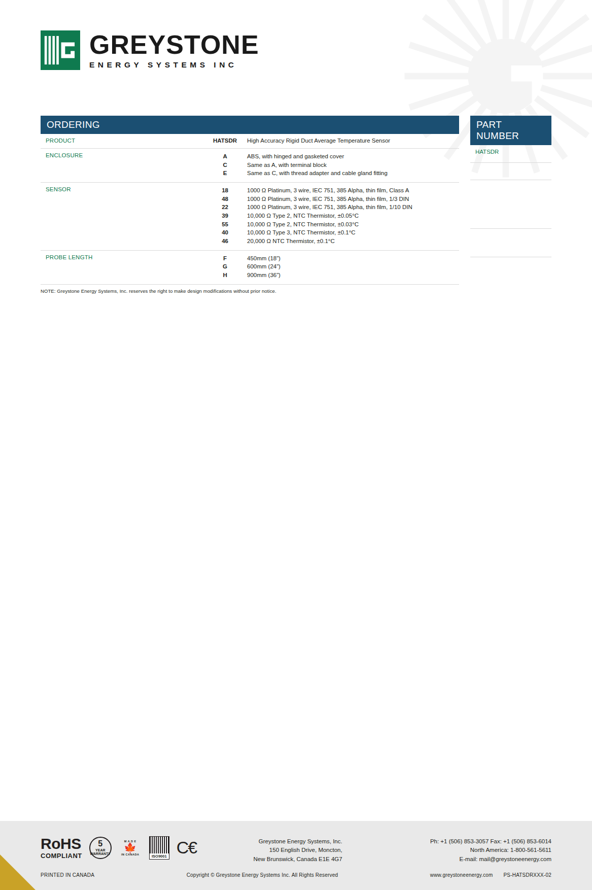GREYSTONE
ENERGY SYSTEMS INC
ORDERING
| PRODUCT | HATSDR | High Accuracy Rigid Duct Average Temperature Sensor |
| ENCLOSURE | A C E | ABS, with hinged and gasketed cover Same as A, with terminal block Same as C, with thread adapter and cable gland fitting |
| SENSOR | 18 48 22 39 55 40 46 | 1000 Ω Platinum, 3 wire, IEC 751, 385 Alpha, thin film, Class A 1000 Ω Platinum, 3 wire, IEC 751, 385 Alpha, thin film, 1/3 DIN 1000 Ω Platinum, 3 wire, IEC 751, 385 Alpha, thin film, 1/10 DIN 10,000 Ω Type 2, NTC Thermistor, ±0.05°C 10,000 Ω Type 2, NTC Thermistor, ±0.03°C 10,000 Ω Type 3, NTC Thermistor, ±0.1°C 20,000 Ω NTC Thermistor, ±0.1°C |
| PROBE LENGTH | F G H | 450mm (18”) 600mm (24”) 900mm (36”) |
NOTE: Greystone Energy Systems, Inc. reserves the right to make design modifications without prior notice.
PART NUMBER
| HATSDR |
RoHS
COMPLIANT
5 YEAR
WARRANTY
M A D E
🍁
IN CANADA
ISO9001
C€
Greystone Energy Systems, Inc.
150 English Drive, Moncton,
New Brunswick, Canada E1E 4G7
Ph: +1 (506) 853-3057 Fax: +1 (506) 853-6014
North America: 1-800-561-5611
E-mail: mail@greystoneenergy.com
PRINTED IN CANADA
Copyright © Greystone Energy Systems Inc. All Rights Reserved
www.greystoneenergy.com PS-HATSDRXXX-02